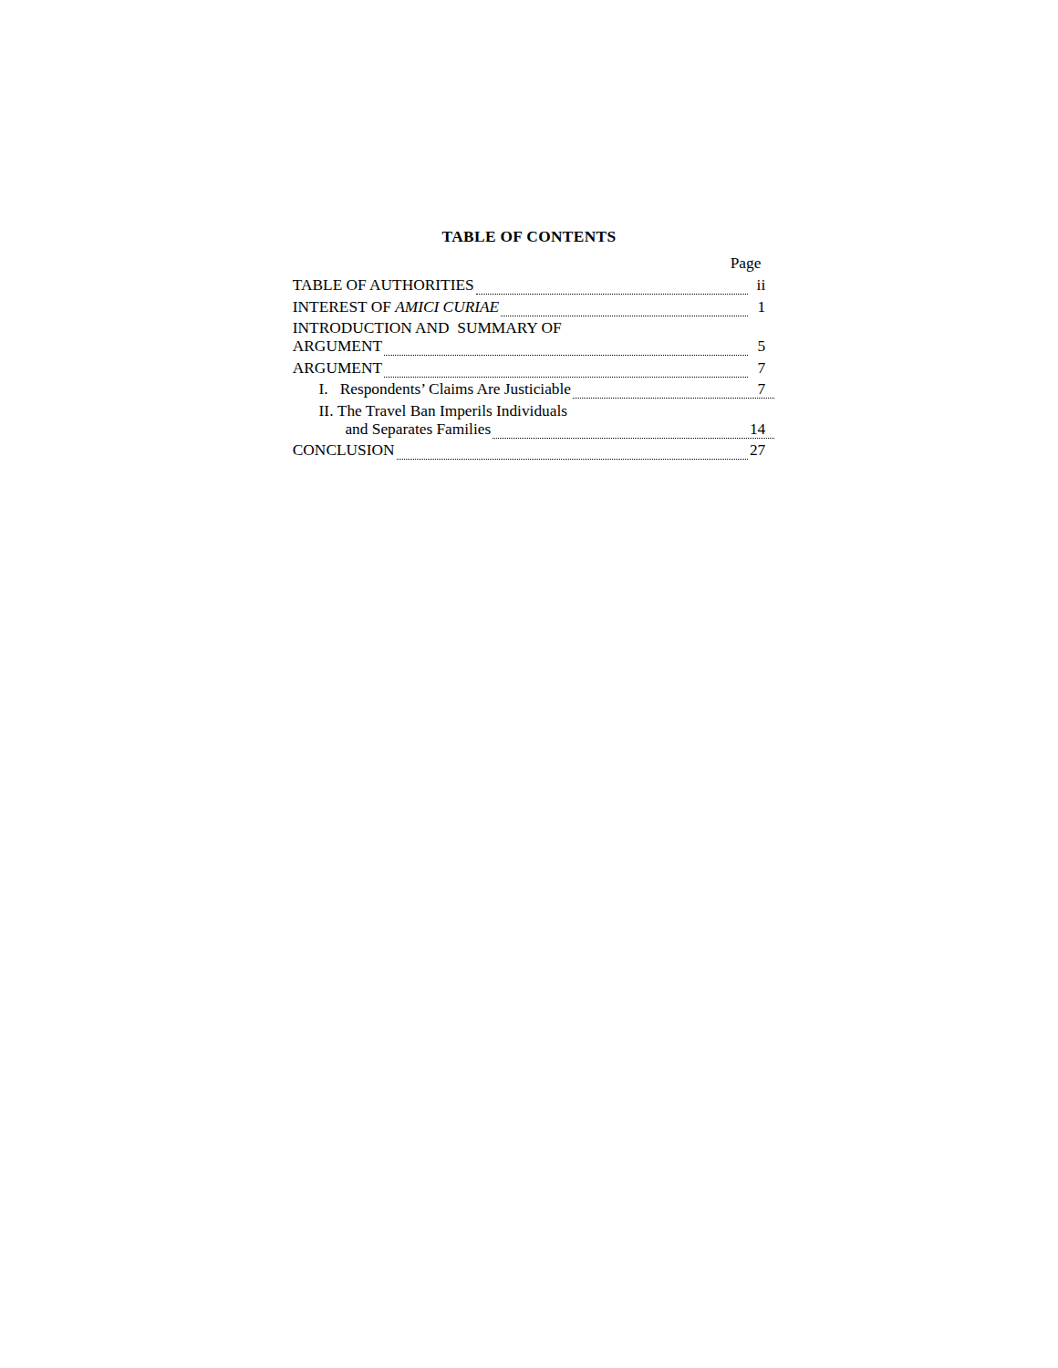TABLE OF CONTENTS
Page
| TABLE OF AUTHORITIES | ii |
| INTEREST OF AMICI CURIAE | 1 |
| INTRODUCTION AND SUMMARY OF ARGUMENT | 5 |
| ARGUMENT | 7 |
| I. Respondents’ Claims Are Justiciable | 7 |
| II. The Travel Ban Imperils Individuals and Separates Families | 14 |
| CONCLUSION | 27 |